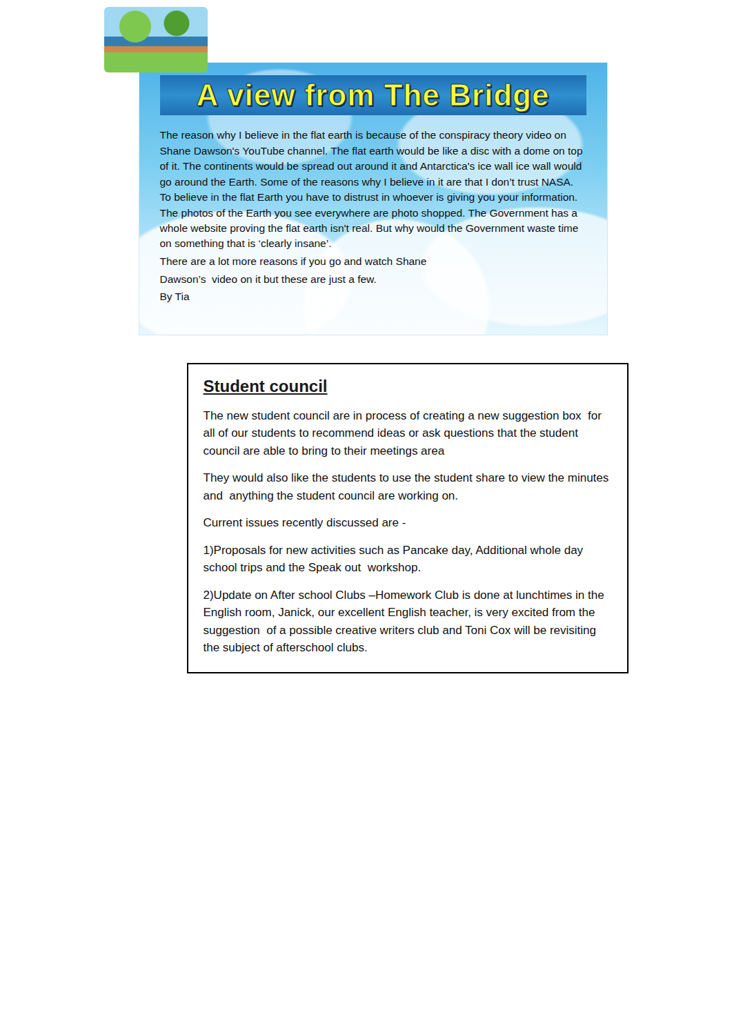A view from The Bridge
The reason why I believe in the flat earth is because of the conspiracy theory video on Shane Dawson's YouTube channel. The flat earth would be like a disc with a dome on top of it. The continents would be spread out around it and Antarctica's ice wall ice wall would go around the Earth. Some of the reasons why I believe in it are that I don’t trust NASA. To believe in the flat Earth you have to distrust in whoever is giving you your information. The photos of the Earth you see everywhere are photo shopped. The Government has a whole website proving the flat earth isn't real. But why would the Government waste time on something that is ‘clearly insane’.
There are a lot more reasons if you go and watch Shane
Dawson’s video on it but these are just a few.
By Tia
Student council
The new student council are in process of creating a new suggestion box for all of our students to recommend ideas or ask questions that the student council are able to bring to their meetings area
They would also like the students to use the student share to view the minutes and anything the student council are working on.
Current issues recently discussed are -
1)Proposals for new activities such as Pancake day, Additional whole day school trips and the Speak out workshop.
2)Update on After school Clubs –Homework Club is done at lunchtimes in the English room, Janick, our excellent English teacher, is very excited from the suggestion of a possible creative writers club and Toni Cox will be revisiting the subject of afterschool clubs.